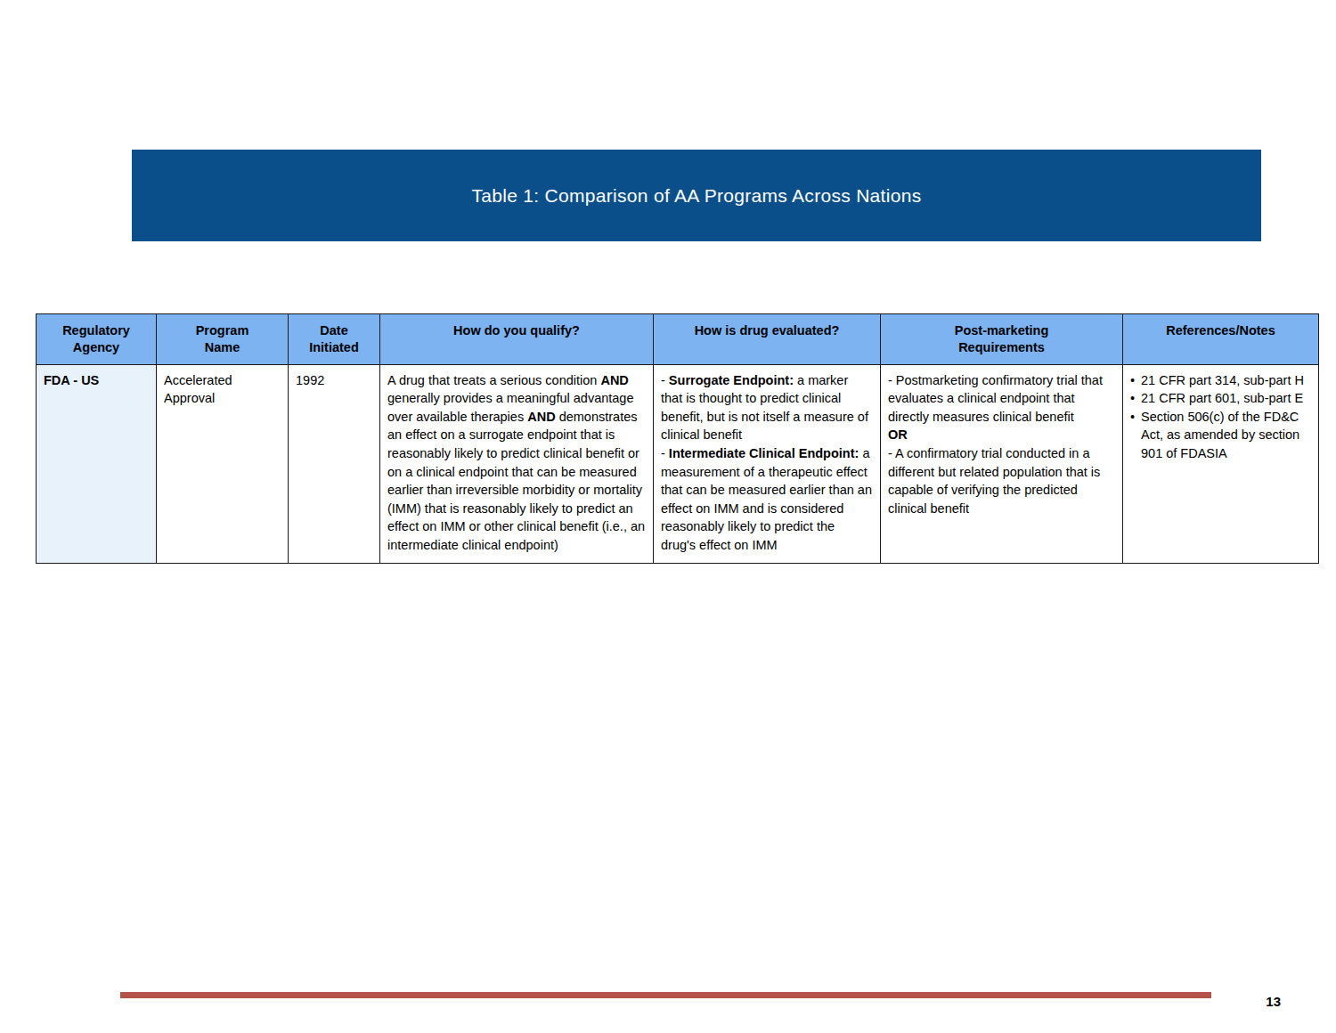Table 1: Comparison of AA Programs Across Nations
| Regulatory Agency | Program Name | Date Initiated | How do you qualify? | How is drug evaluated? | Post-marketing Requirements | References/Notes |
| --- | --- | --- | --- | --- | --- | --- |
| FDA - US | Accelerated Approval | 1992 | A drug that treats a serious condition AND generally provides a meaningful advantage over available therapies AND demonstrates an effect on a surrogate endpoint that is reasonably likely to predict clinical benefit or on a clinical endpoint that can be measured earlier than irreversible morbidity or mortality (IMM) that is reasonably likely to predict an effect on IMM or other clinical benefit (i.e., an intermediate clinical endpoint) | - Surrogate Endpoint: a marker that is thought to predict clinical benefit, but is not itself a measure of clinical benefit - Intermediate Clinical Endpoint: a measurement of a therapeutic effect that can be measured earlier than an effect on IMM and is considered reasonably likely to predict the drug's effect on IMM | - Postmarketing confirmatory trial that evaluates a clinical endpoint that directly measures clinical benefit OR - A confirmatory trial conducted in a different but related population that is capable of verifying the predicted clinical benefit | 21 CFR part 314, sub-part H 21 CFR part 601, sub-part E Section 506(c) of the FD&C Act, as amended by section 901 of FDASIA |
13